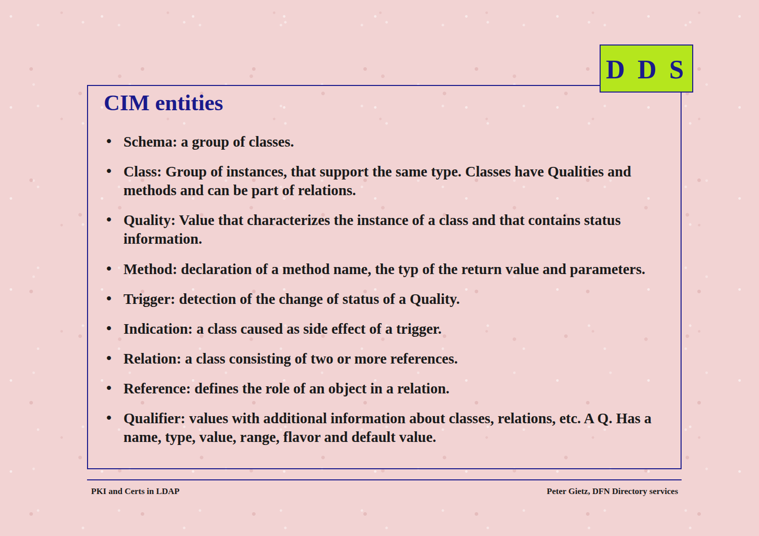D D S
CIM entities
Schema: a group of classes.
Class: Group of instances, that support the same type. Classes have Qualities and methods and can be part of relations.
Quality: Value that characterizes the instance of a class and that contains status information.
Method: declaration of a method name, the typ of the return value and parameters.
Trigger: detection of the change of status of a Quality.
Indication: a class caused as side effect of a trigger.
Relation: a class consisting of two or more references.
Reference: defines the role of an object in a relation.
Qualifier: values with additional information about classes, relations, etc. A Q. Has a name, type, value, range, flavor and default value.
PKI and Certs in LDAP Peter Gietz, DFN Directory services